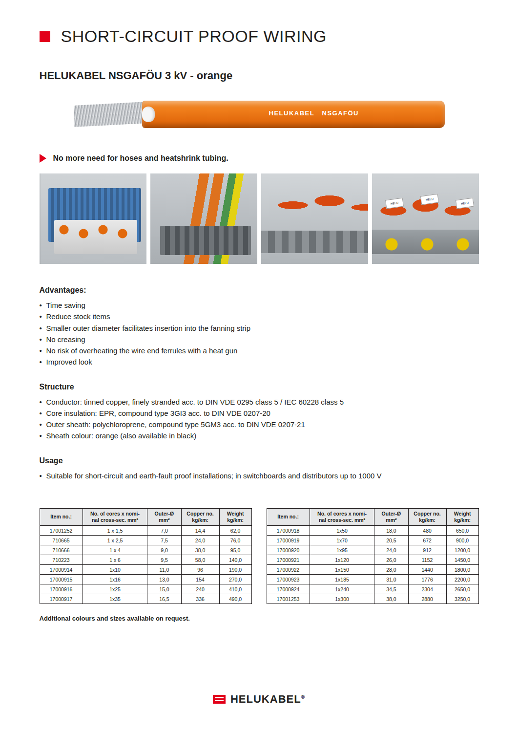Short-circuit proof wiring
HELUKABEL NSGAFÖU 3 kV - orange
HELUKABEL NSGAFÖU
No more need for hoses and heatshrink tubing.
HELU HELU HELU
Advantages:
Time saving
Reduce stock items
Smaller outer diameter facilitates insertion into the fanning strip
No creasing
No risk of overheating the wire end ferrules with a heat gun
Improved look
Structure
Conductor: tinned copper, finely stranded acc. to DIN VDE 0295 class 5 / IEC 60228 class 5
Core insulation: EPR, compound type 3GI3 acc. to DIN VDE 0207-20
Outer sheath: polychloroprene, compound type 5GM3 acc. to DIN VDE 0207-21
Sheath colour: orange (also available in black)
Usage
Suitable for short-circuit and earth-fault proof installations; in switchboards and distributors up to 1000 V
| Item no.: | No. of cores x nomi- nal cross-sec. mm² | Outer-Ø mm² | Copper no. kg/km: | Weight kg/km: |
| --- | --- | --- | --- | --- |
| 17001252 | 1 x 1,5 | 7,0 | 14,4 | 62,0 |
| 710665 | 1 x 2,5 | 7,5 | 24,0 | 76,0 |
| 710666 | 1 x 4 | 9,0 | 38,0 | 95,0 |
| 710223 | 1 x 6 | 9,5 | 58,0 | 140,0 |
| 17000914 | 1x10 | 11,0 | 96 | 190,0 |
| 17000915 | 1x16 | 13,0 | 154 | 270,0 |
| 17000916 | 1x25 | 15,0 | 240 | 410,0 |
| 17000917 | 1x35 | 16,5 | 336 | 490,0 |
| Item no.: | No. of cores x nomi- nal cross-sec. mm² | Outer-Ø mm² | Copper no. kg/km: | Weight kg/km: |
| --- | --- | --- | --- | --- |
| 17000918 | 1x50 | 18,0 | 480 | 650,0 |
| 17000919 | 1x70 | 20,5 | 672 | 900,0 |
| 17000920 | 1x95 | 24,0 | 912 | 1200,0 |
| 17000921 | 1x120 | 26,0 | 1152 | 1450,0 |
| 17000922 | 1x150 | 28,0 | 1440 | 1800,0 |
| 17000923 | 1x185 | 31,0 | 1776 | 2200,0 |
| 17000924 | 1x240 | 34,5 | 2304 | 2650,0 |
| 17001253 | 1x300 | 38,0 | 2880 | 3250,0 |
Additional colours and sizes available on request.
HELUKABEL®